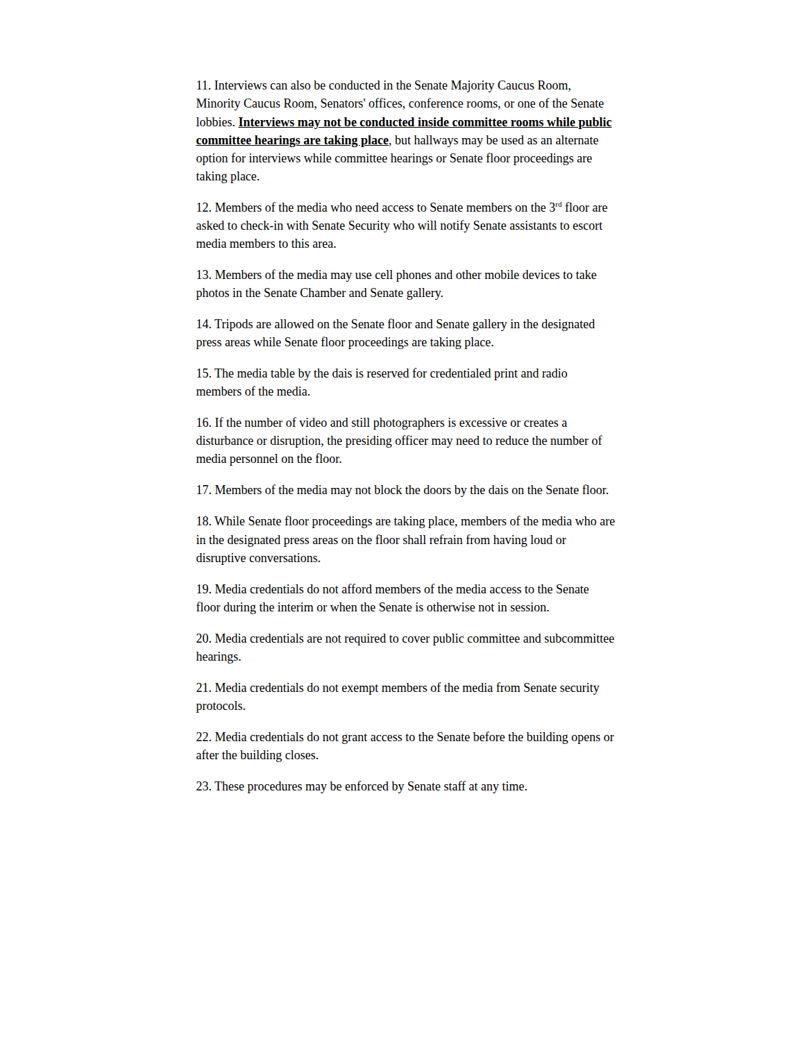11. Interviews can also be conducted in the Senate Majority Caucus Room, Minority Caucus Room, Senators' offices, conference rooms, or one of the Senate lobbies. Interviews may not be conducted inside committee rooms while public committee hearings are taking place, but hallways may be used as an alternate option for interviews while committee hearings or Senate floor proceedings are taking place.
12. Members of the media who need access to Senate members on the 3rd floor are asked to check-in with Senate Security who will notify Senate assistants to escort media members to this area.
13. Members of the media may use cell phones and other mobile devices to take photos in the Senate Chamber and Senate gallery.
14. Tripods are allowed on the Senate floor and Senate gallery in the designated press areas while Senate floor proceedings are taking place.
15. The media table by the dais is reserved for credentialed print and radio members of the media.
16. If the number of video and still photographers is excessive or creates a disturbance or disruption, the presiding officer may need to reduce the number of media personnel on the floor.
17. Members of the media may not block the doors by the dais on the Senate floor.
18. While Senate floor proceedings are taking place, members of the media who are in the designated press areas on the floor shall refrain from having loud or disruptive conversations.
19. Media credentials do not afford members of the media access to the Senate floor during the interim or when the Senate is otherwise not in session.
20. Media credentials are not required to cover public committee and subcommittee hearings.
21. Media credentials do not exempt members of the media from Senate security protocols.
22. Media credentials do not grant access to the Senate before the building opens or after the building closes.
23. These procedures may be enforced by Senate staff at any time.